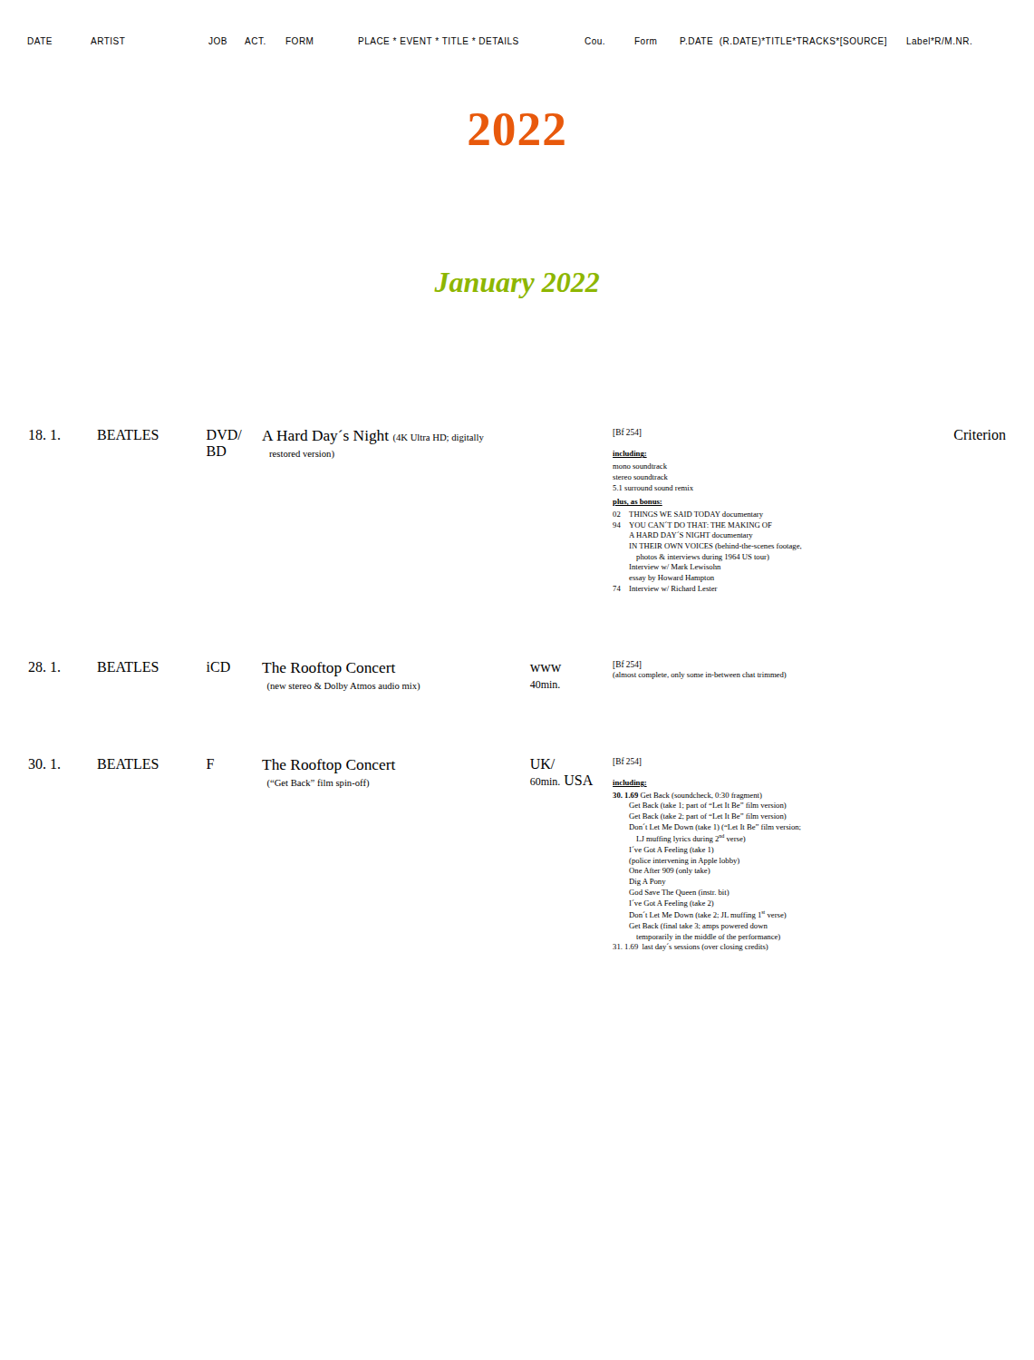DATE ARTIST JOB ACT. FORM PLACE * EVENT * TITLE * DETAILS Cou. Form P.DATE (R.DATE)*TITLE*TRACKS*[SOURCE] Label*R/M.NR.
2022
January 2022
| 18. 1. | BEATLES | DVD/ BD | A Hard Day´s Night (4K Ultra HD; digitally restored version) | | [Bf 254] including: mono soundtrack stereo soundtrack 5.1 surround sound remix plus, as bonus: 02 THINGS WE SAID TODAY documentary 94 YOU CAN´T DO THAT: THE MAKING OF A HARD DAY´S NIGHT documentary IN THEIR OWN VOICES (behind-the-scenes footage, photos & interviews during 1964 US tour) Interview w/ Mark Lewisohn essay by Howard Hampton 74 Interview w/ Richard Lester | Criterion |
| 28. 1. | BEATLES | iCD | The Rooftop Concert (new stereo & Dolby Atmos audio mix) | www 40min. | [Bf 254] (almost complete, only some in-between chat trimmed) | |
| 30. 1. | BEATLES | F | The Rooftop Concert (“Get Back” film spin-off) | UK/ 60min. USA | [Bf 254] including: 30. 1.69 Get Back (soundcheck, 0:30 fragment) Get Back (take 1; part of “Let It Be” film version) Get Back (take 2; part of “Let It Be” film version) Don´t Let Me Down (take 1) (“Let It Be” film version; LJ muffing lyrics during 2 nd verse) I´ve Got A Feeling (take 1) (police intervening in Apple lobby) One After 909 (only take) Dig A Pony God Save The Queen (instr. bit) I´ve Got A Feeling (take 2) Don´t Let Me Down (take 2; JL muffing 1 st verse) Get Back (final take 3; amps powered down temporarily in the middle of the performance) 31. 1.69 last day´s sessions (over closing credits) | |